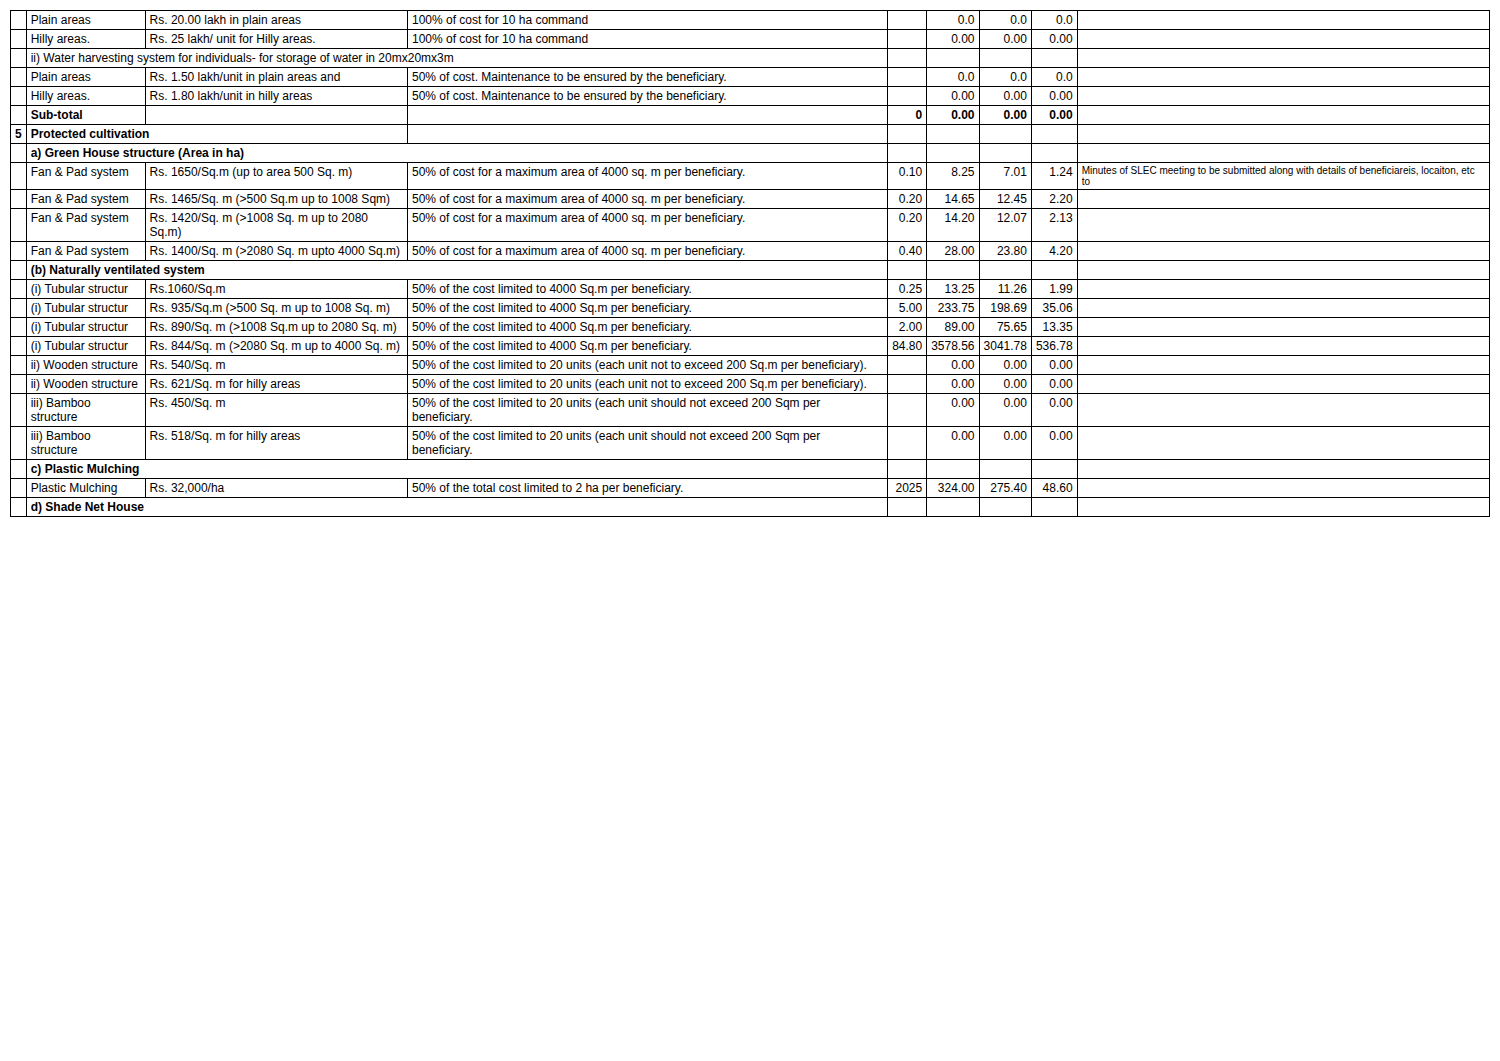| | Plain areas | Rs. 20.00 lakh in plain areas | 100% of cost for 10 ha command | | 0.0 | 0.0 | 0.0 | |
| | Hilly areas. | Rs. 25 lakh/ unit for Hilly areas. | 100% of cost for 10 ha command | | 0.00 | 0.00 | 0.00 | |
| | ii) Water harvesting system for individuals- for storage of water in 20mx20mx3m | | | | | |
| | Plain areas | Rs. 1.50 lakh/unit in plain areas and | 50% of cost. Maintenance to be ensured by the beneficiary. | | 0.0 | 0.0 | 0.0 | |
| | Hilly areas. | Rs. 1.80 lakh/unit in hilly areas | 50% of cost. Maintenance to be ensured by the beneficiary. | | 0.00 | 0.00 | 0.00 | |
| | Sub-total | | | 0 | 0.00 | 0.00 | 0.00 | |
| 5 | Protected cultivation | | | | | | |
| | a) Green House structure (Area in ha) | | | | | |
| | Fan & Pad system | Rs. 1650/Sq.m (up to area 500 Sq. m) | 50% of cost for a maximum area of 4000 sq. m per beneficiary. | 0.10 | 8.25 | 7.01 | 1.24 | Minutes of SLEC meeting to be submitted along with details of beneficiareis, locaiton, etc to |
| | Fan & Pad system | Rs. 1465/Sq. m (>500 Sq.m up to 1008 Sqm) | 50% of cost for a maximum area of 4000 sq. m per beneficiary. | 0.20 | 14.65 | 12.45 | 2.20 | |
| | Fan & Pad system | Rs. 1420/Sq. m (>1008 Sq. m up to 2080 Sq.m) | 50% of cost for a maximum area of 4000 sq. m per beneficiary. | 0.20 | 14.20 | 12.07 | 2.13 | |
| | Fan & Pad system | Rs. 1400/Sq. m (>2080 Sq. m upto 4000 Sq.m) | 50% of cost for a maximum area of 4000 sq. m per beneficiary. | 0.40 | 28.00 | 23.80 | 4.20 | |
| | (b) Naturally ventilated system | | | | | |
| | (i) Tubular structur | Rs.1060/Sq.m | 50% of the cost limited to 4000 Sq.m per beneficiary. | 0.25 | 13.25 | 11.26 | 1.99 | |
| | (i) Tubular structur | Rs. 935/Sq.m (>500 Sq. m up to 1008 Sq. m) | 50% of the cost limited to 4000 Sq.m per beneficiary. | 5.00 | 233.75 | 198.69 | 35.06 | |
| | (i) Tubular structur | Rs. 890/Sq. m (>1008 Sq.m up to 2080 Sq. m) | 50% of the cost limited to 4000 Sq.m per beneficiary. | 2.00 | 89.00 | 75.65 | 13.35 | |
| | (i) Tubular structur | Rs. 844/Sq. m (>2080 Sq. m up to 4000 Sq. m) | 50% of the cost limited to 4000 Sq.m per beneficiary. | 84.80 | 3578.56 | 3041.78 | 536.78 | |
| | ii) Wooden structure | Rs. 540/Sq. m | 50% of the cost limited to 20 units (each unit not to exceed 200 Sq.m per beneficiary). | | 0.00 | 0.00 | 0.00 | |
| | ii) Wooden structure | Rs. 621/Sq. m for hilly areas | 50% of the cost limited to 20 units (each unit not to exceed 200 Sq.m per beneficiary). | | 0.00 | 0.00 | 0.00 | |
| | iii) Bamboo structure | Rs. 450/Sq. m | 50% of the cost limited to 20 units (each unit should not exceed 200 Sqm per beneficiary. | | 0.00 | 0.00 | 0.00 | |
| | iii) Bamboo structure | Rs. 518/Sq. m for hilly areas | 50% of the cost limited to 20 units (each unit should not exceed 200 Sqm per beneficiary. | | 0.00 | 0.00 | 0.00 | |
| | c) Plastic Mulching | | | | | |
| | Plastic Mulching | Rs. 32,000/ha | 50% of the total cost limited to 2 ha per beneficiary. | 2025 | 324.00 | 275.40 | 48.60 | |
| | d) Shade Net House | | | | | |